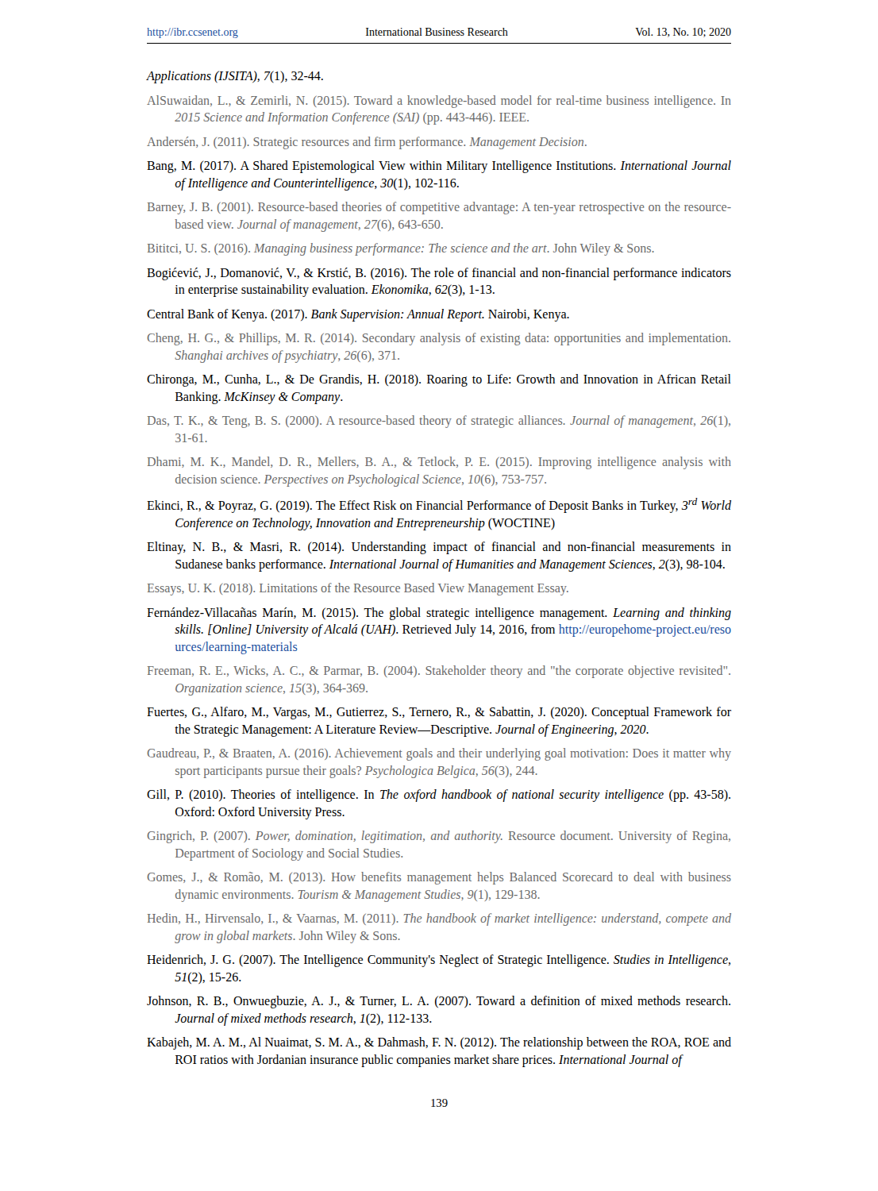http://ibr.ccsenet.org
International Business Research
Vol. 13, No. 10; 2020
Applications (IJSITA), 7(1), 32-44.
AlSuwaidan, L., & Zemirli, N. (2015). Toward a knowledge-based model for real-time business intelligence. In 2015 Science and Information Conference (SAI) (pp. 443-446). IEEE.
Andersén, J. (2011). Strategic resources and firm performance. Management Decision.
Bang, M. (2017). A Shared Epistemological View within Military Intelligence Institutions. International Journal of Intelligence and Counterintelligence, 30(1), 102-116.
Barney, J. B. (2001). Resource-based theories of competitive advantage: A ten-year retrospective on the resource-based view. Journal of management, 27(6), 643-650.
Bititci, U. S. (2016). Managing business performance: The science and the art. John Wiley & Sons.
Bogićević, J., Domanović, V., & Krstić, B. (2016). The role of financial and non-financial performance indicators in enterprise sustainability evaluation. Ekonomika, 62(3), 1-13.
Central Bank of Kenya. (2017). Bank Supervision: Annual Report. Nairobi, Kenya.
Cheng, H. G., & Phillips, M. R. (2014). Secondary analysis of existing data: opportunities and implementation. Shanghai archives of psychiatry, 26(6), 371.
Chironga, M., Cunha, L., & De Grandis, H. (2018). Roaring to Life: Growth and Innovation in African Retail Banking. McKinsey & Company.
Das, T. K., & Teng, B. S. (2000). A resource-based theory of strategic alliances. Journal of management, 26(1), 31-61.
Dhami, M. K., Mandel, D. R., Mellers, B. A., & Tetlock, P. E. (2015). Improving intelligence analysis with decision science. Perspectives on Psychological Science, 10(6), 753-757.
Ekinci, R., & Poyraz, G. (2019). The Effect Risk on Financial Performance of Deposit Banks in Turkey, 3rd World Conference on Technology, Innovation and Entrepreneurship (WOCTINE)
Eltinay, N. B., & Masri, R. (2014). Understanding impact of financial and non-financial measurements in Sudanese banks performance. International Journal of Humanities and Management Sciences, 2(3), 98-104.
Essays, U. K. (2018). Limitations of the Resource Based View Management Essay.
Fernández-Villacañas Marín, M. (2015). The global strategic intelligence management. Learning and thinking skills. [Online] University of Alcalá (UAH). Retrieved July 14, 2016, from http://europehome-project.eu/resources/learning-materials
Freeman, R. E., Wicks, A. C., & Parmar, B. (2004). Stakeholder theory and "the corporate objective revisited". Organization science, 15(3), 364-369.
Fuertes, G., Alfaro, M., Vargas, M., Gutierrez, S., Ternero, R., & Sabattin, J. (2020). Conceptual Framework for the Strategic Management: A Literature Review—Descriptive. Journal of Engineering, 2020.
Gaudreau, P., & Braaten, A. (2016). Achievement goals and their underlying goal motivation: Does it matter why sport participants pursue their goals? Psychologica Belgica, 56(3), 244.
Gill, P. (2010). Theories of intelligence. In The oxford handbook of national security intelligence (pp. 43-58). Oxford: Oxford University Press.
Gingrich, P. (2007). Power, domination, legitimation, and authority. Resource document. University of Regina, Department of Sociology and Social Studies.
Gomes, J., & Romão, M. (2013). How benefits management helps Balanced Scorecard to deal with business dynamic environments. Tourism & Management Studies, 9(1), 129-138.
Hedin, H., Hirvensalo, I., & Vaarnas, M. (2011). The handbook of market intelligence: understand, compete and grow in global markets. John Wiley & Sons.
Heidenrich, J. G. (2007). The Intelligence Community's Neglect of Strategic Intelligence. Studies in Intelligence, 51(2), 15-26.
Johnson, R. B., Onwuegbuzie, A. J., & Turner, L. A. (2007). Toward a definition of mixed methods research. Journal of mixed methods research, 1(2), 112-133.
Kabajeh, M. A. M., Al Nuaimat, S. M. A., & Dahmash, F. N. (2012). The relationship between the ROA, ROE and ROI ratios with Jordanian insurance public companies market share prices. International Journal of
139